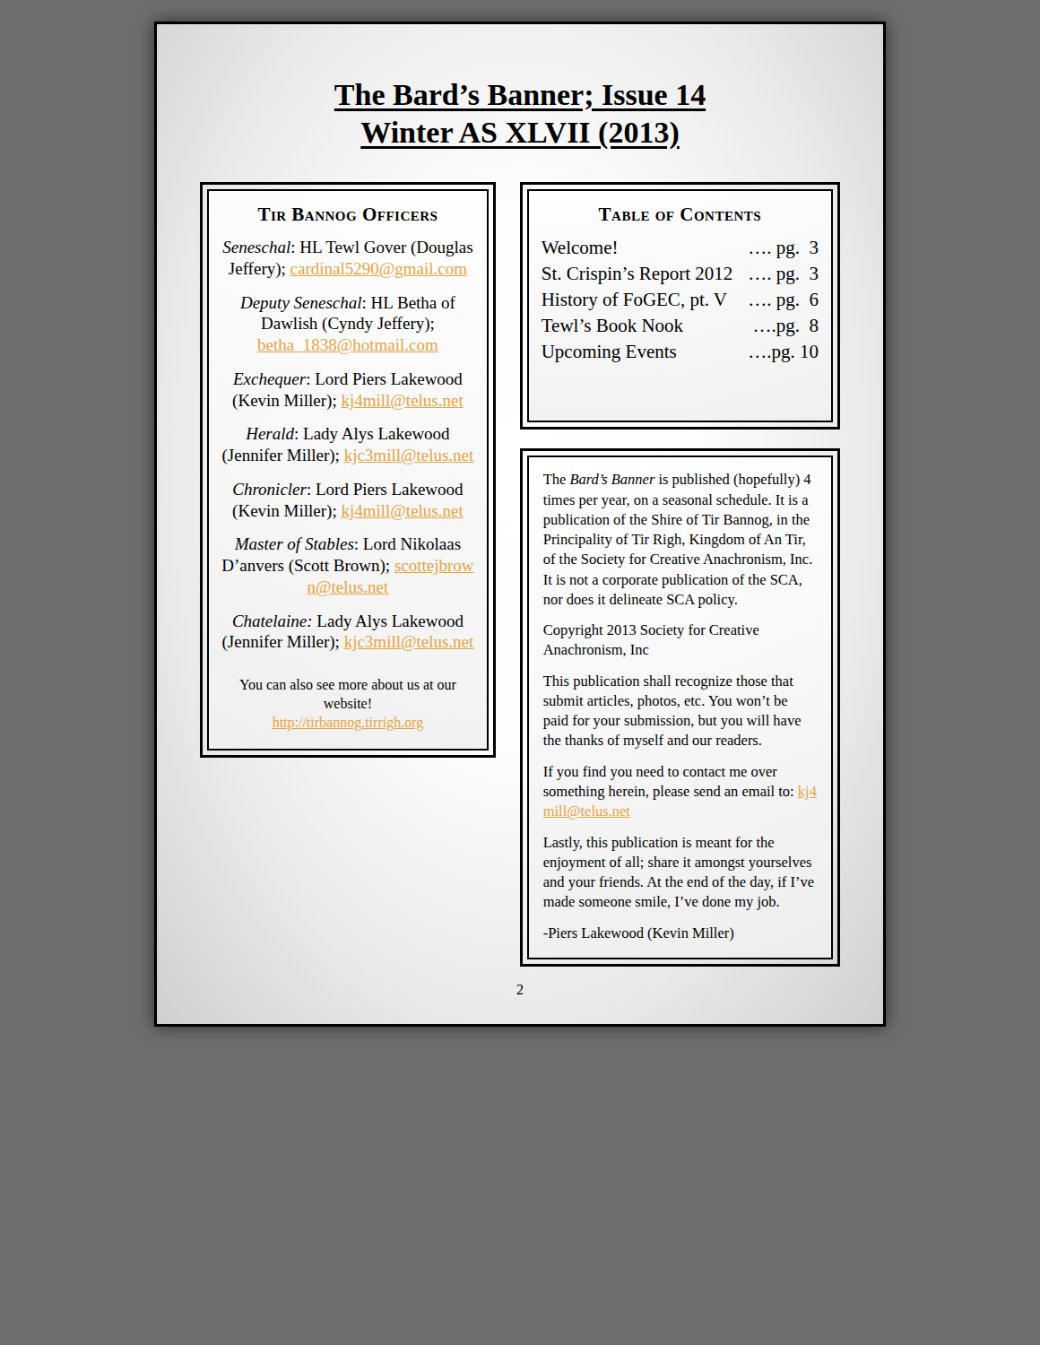The Bard’s Banner; Issue 14 Winter AS XLVII (2013)
Tir Bannog Officers
Seneschal: HL Tewl Gover (Douglas Jeffery); cardinal5290@gmail.com
Deputy Seneschal: HL Betha of Dawlish (Cyndy Jeffery);
betha_1838@hotmail.com
Exchequer: Lord Piers Lakewood (Kevin Miller); kj4mill@telus.net
Herald: Lady Alys Lakewood (Jennifer Miller); kjc3mill@telus.net
Chronicler: Lord Piers Lakewood (Kevin Miller); kj4mill@telus.net
Master of Stables: Lord Nikolaas D’anvers (Scott Brown); scottejbrown@telus.net
Chatelaine: Lady Alys Lakewood (Jennifer Miller); kjc3mill@telus.net
You can also see more about us at our website!
http://tirbannog.tirrigh.org
Table of Contents
Welcome!…. pg. 3
St. Crispin’s Report 2012…. pg. 3
History of FoGEC, pt. V…. pg. 6
Tewl’s Book Nook….pg. 8
Upcoming Events….pg. 10
The Bard’s Banner is published (hopefully) 4 times per year, on a seasonal schedule. It is a publication of the Shire of Tir Bannog, in the Principality of Tir Righ, Kingdom of An Tir, of the Society for Creative Anachronism, Inc. It is not a corporate publication of the SCA, nor does it delineate SCA policy.
Copyright 2013 Society for Creative Anachronism, Inc
This publication shall recognize those that submit articles, photos, etc. You won’t be paid for your submission, but you will have the thanks of myself and our readers.
If you find you need to contact me over something herein, please send an email to: kj4mill@telus.net
Lastly, this publication is meant for the enjoyment of all; share it amongst yourselves and your friends. At the end of the day, if I’ve made someone smile, I’ve done my job.
-Piers Lakewood (Kevin Miller)
2